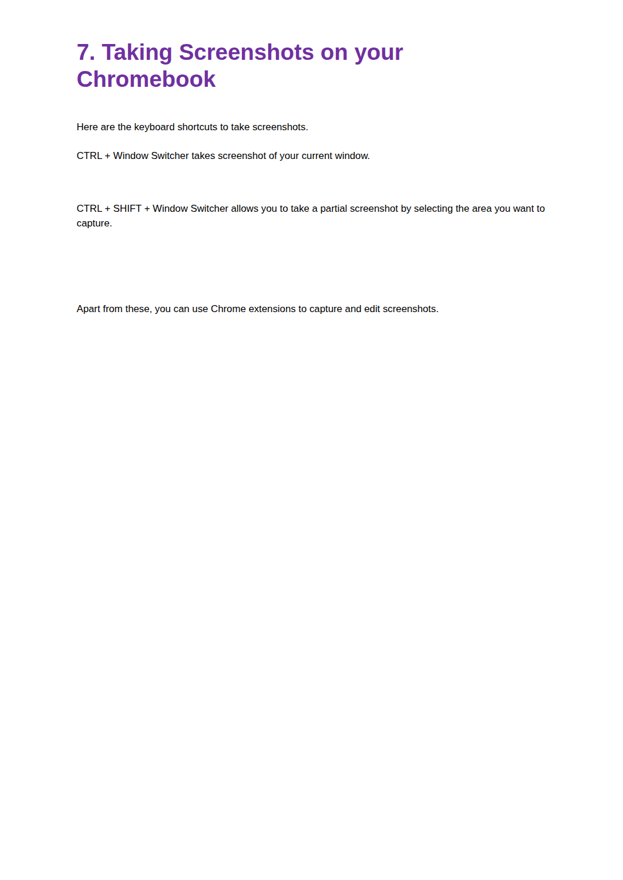7. Taking Screenshots on your Chromebook
Here are the keyboard shortcuts to take screenshots.
CTRL + Window Switcher takes screenshot of your current window.
CTRL + SHIFT + Window Switcher allows you to take a partial screenshot by selecting the area you want to capture.
Apart from these, you can use Chrome extensions to capture and edit screenshots.